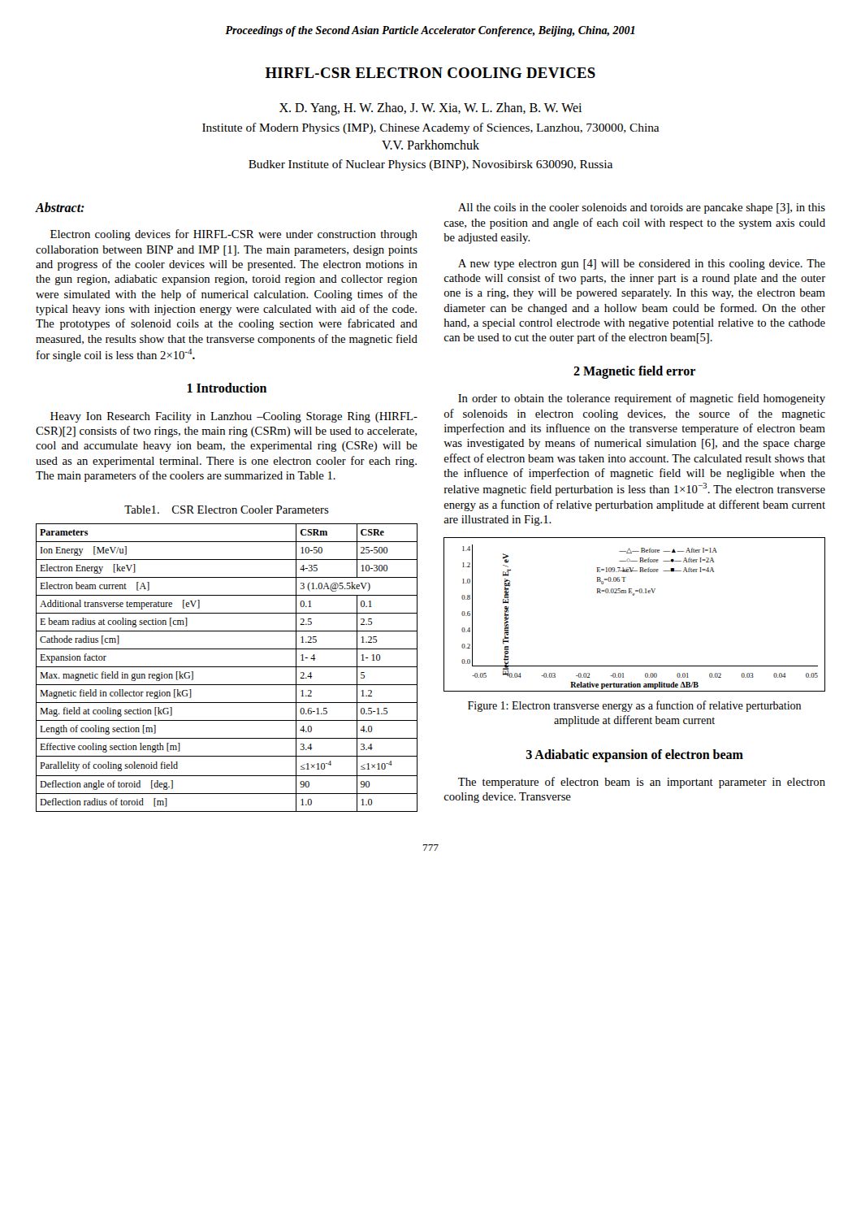Proceedings of the Second Asian Particle Accelerator Conference, Beijing, China, 2001
HIRFL-CSR ELECTRON COOLING DEVICES
X. D. Yang, H. W. Zhao, J. W. Xia, W. L. Zhan, B. W. Wei
Institute of Modern Physics (IMP), Chinese Academy of Sciences, Lanzhou, 730000, China
V.V. Parkhomchuk
Budker Institute of Nuclear Physics (BINP), Novosibirsk 630090, Russia
Abstract:
Electron cooling devices for HIRFL-CSR were under construction through collaboration between BINP and IMP [1]. The main parameters, design points and progress of the cooler devices will be presented. The electron motions in the gun region, adiabatic expansion region, toroid region and collector region were simulated with the help of numerical calculation. Cooling times of the typical heavy ions with injection energy were calculated with aid of the code. The prototypes of solenoid coils at the cooling section were fabricated and measured, the results show that the transverse components of the magnetic field for single coil is less than 2×10-4.
1 Introduction
Heavy Ion Research Facility in Lanzhou –Cooling Storage Ring (HIRFL-CSR)[2] consists of two rings, the main ring (CSRm) will be used to accelerate, cool and accumulate heavy ion beam, the experimental ring (CSRe) will be used as an experimental terminal. There is one electron cooler for each ring. The main parameters of the coolers are summarized in Table 1.
Table1. CSR Electron Cooler Parameters
| Parameters | CSRm | CSRe |
| --- | --- | --- |
| Ion Energy [MeV/u] | 10-50 | 25-500 |
| Electron Energy [keV] | 4-35 | 10-300 |
| Electron beam current [A] | 3 (1.0A@5.5keV) |
| Additional transverse temperature [eV] | 0.1 | 0.1 |
| E beam radius at cooling section [cm] | 2.5 | 2.5 |
| Cathode radius [cm] | 1.25 | 1.25 |
| Expansion factor | 1- 4 | 1- 10 |
| Max. magnetic field in gun region [kG] | 2.4 | 5 |
| Magnetic field in collector region [kG] | 1.2 | 1.2 |
| Mag. field at cooling section [kG] | 0.6-1.5 | 0.5-1.5 |
| Length of cooling section [m] | 4.0 | 4.0 |
| Effective cooling section length [m] | 3.4 | 3.4 |
| Parallelity of cooling solenoid field | ≤1×10 -4 | ≤1×10 -4 |
| Deflection angle of toroid [deg.] | 90 | 90 |
| Deflection radius of toroid [m] | 1.0 | 1.0 |
All the coils in the cooler solenoids and toroids are pancake shape [3], in this case, the position and angle of each coil with respect to the system axis could be adjusted easily.
A new type electron gun [4] will be considered in this cooling device. The cathode will consist of two parts, the inner part is a round plate and the outer one is a ring, they will be powered separately. In this way, the electron beam diameter can be changed and a hollow beam could be formed. On the other hand, a special control electrode with negative potential relative to the cathode can be used to cut the outer part of the electron beam[5].
2 Magnetic field error
In order to obtain the tolerance requirement of magnetic field homogeneity of solenoids in electron cooling devices, the source of the magnetic imperfection and its influence on the transverse temperature of electron beam was investigated by means of numerical simulation [6], and the space charge effect of electron beam was taken into account. The calculated result shows that the influence of imperfection of magnetic field will be negligible when the relative magnetic field perturbation is less than 1×10−3. The electron transverse energy as a function of relative perturbation amplitude at different beam current are illustrated in Fig.1.
Electron Transverse Energy Et / eV
1.4 1.2 1.0 0.8 0.6 0.4 0.2 0.0
| —△— Before | —▲— After I=1A |
| —○— Before | —●— After I=2A |
| —□— Before | —■— After I=4A |
E=109.7 keV
B0=0.06 T
R=0.025m Ee=0.1eV
-0.05-0.04-0.03-0.02-0.010.000.010.020.030.040.05
Relative perturation amplitude ΔB/B
Figure 1: Electron transverse energy as a function of relative perturbation amplitude at different beam current
3 Adiabatic expansion of electron beam
The temperature of electron beam is an important parameter in electron cooling device. Transverse
777